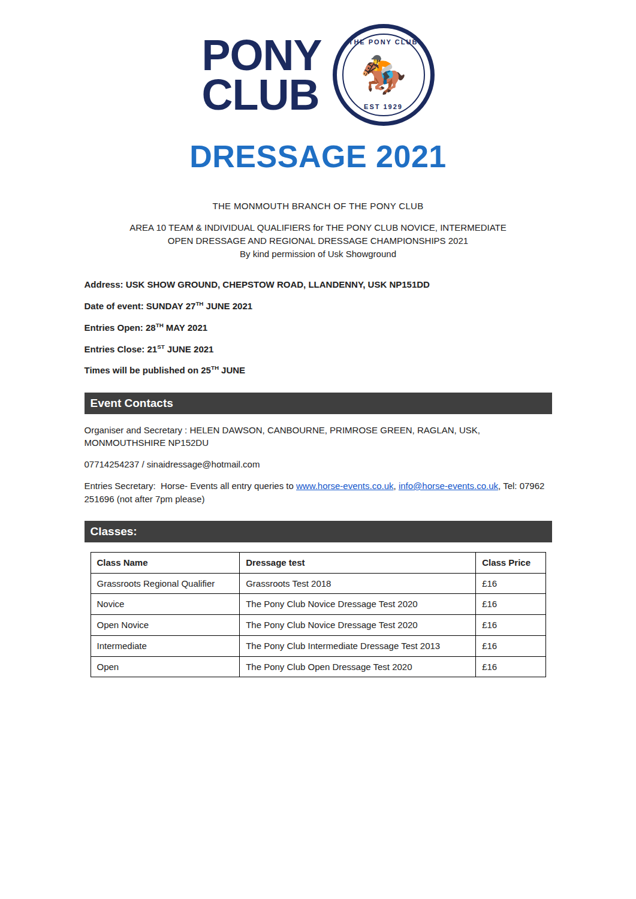PONY
CLUB
THE PONY CLUB 🏇 EST 1929
DRESSAGE 2021
THE MONMOUTH BRANCH OF THE PONY CLUB
AREA 10 TEAM & INDIVIDUAL QUALIFIERS for THE PONY CLUB NOVICE, INTERMEDIATE
OPEN DRESSAGE AND REGIONAL DRESSAGE CHAMPIONSHIPS 2021
By kind permission of Usk Showground
Address: USK SHOW GROUND, CHEPSTOW ROAD, LLANDENNY, USK NP151DD
Date of event: SUNDAY 27TH JUNE 2021
Entries Open: 28TH MAY 2021
Entries Close: 21ST JUNE 2021
Times will be published on 25TH JUNE
Event Contacts
Organiser and Secretary : HELEN DAWSON, CANBOURNE, PRIMROSE GREEN, RAGLAN, USK, MONMOUTHSHIRE NP152DU
07714254237 / sinaidressage@hotmail.com
Entries Secretary: Horse- Events all entry queries to www.horse-events.co.uk, info@horse-events.co.uk, Tel: 07962 251696 (not after 7pm please)
Classes:
| Class Name | Dressage test | Class Price |
| --- | --- | --- |
| Grassroots Regional Qualifier | Grassroots Test 2018 | £16 |
| Novice | The Pony Club Novice Dressage Test 2020 | £16 |
| Open Novice | The Pony Club Novice Dressage Test 2020 | £16 |
| Intermediate | The Pony Club Intermediate Dressage Test 2013 | £16 |
| Open | The Pony Club Open Dressage Test 2020 | £16 |